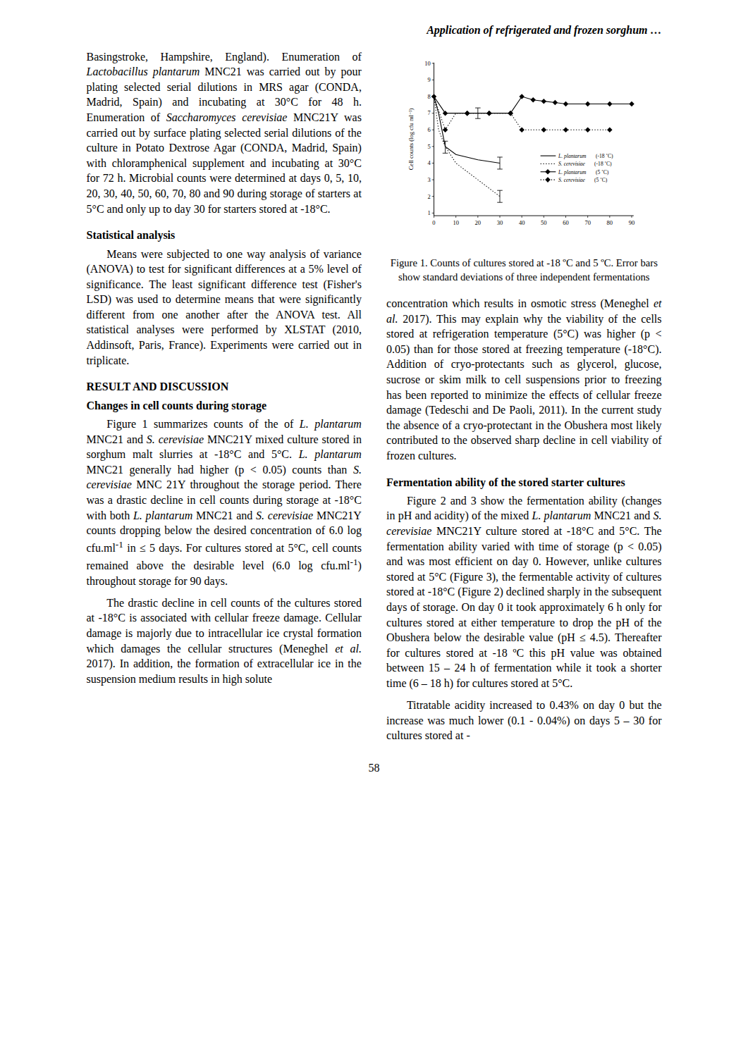Application of refrigerated and frozen sorghum …
Basingstroke, Hampshire, England). Enumeration of Lactobacillus plantarum MNC21 was carried out by pour plating selected serial dilutions in MRS agar (CONDA, Madrid, Spain) and incubating at 30°C for 48 h. Enumeration of Saccharomyces cerevisiae MNC21Y was carried out by surface plating selected serial dilutions of the culture in Potato Dextrose Agar (CONDA, Madrid, Spain) with chloramphenical supplement and incubating at 30°C for 72 h. Microbial counts were determined at days 0, 5, 10, 20, 30, 40, 50, 60, 70, 80 and 90 during storage of starters at 5°C and only up to day 30 for starters stored at -18°C.
Statistical analysis
Means were subjected to one way analysis of variance (ANOVA) to test for significant differences at a 5% level of significance. The least significant difference test (Fisher's LSD) was used to determine means that were significantly different from one another after the ANOVA test. All statistical analyses were performed by XLSTAT (2010, Addinsoft, Paris, France). Experiments were carried out in triplicate.
RESULT AND DISCUSSION
Changes in cell counts during storage
Figure 1 summarizes counts of the of L. plantarum MNC21 and S. cerevisiae MNC21Y mixed culture stored in sorghum malt slurries at -18°C and 5°C. L. plantarum MNC21 generally had higher (p < 0.05) counts than S. cerevisiae MNC 21Y throughout the storage period. There was a drastic decline in cell counts during storage at -18°C with both L. plantarum MNC21 and S. cerevisiae MNC21Y counts dropping below the desired concentration of 6.0 log cfu.ml-1 in ≤ 5 days. For cultures stored at 5°C, cell counts remained above the desirable level (6.0 log cfu.ml-1) throughout storage for 90 days.
The drastic decline in cell counts of the cultures stored at -18°C is associated with cellular freeze damage. Cellular damage is majorly due to intracellular ice crystal formation which damages the cellular structures (Meneghel et al. 2017). In addition, the formation of extracellular ice in the suspension medium results in high solute
10 9 8 7 6 5 4 3 2 1 0 10 20 30 40 50 60 70 80 90 Cell counts (log cfu ml⁻¹) L. plantarum (-18 ˚C) S. cerevisiae (-18 ˚C) L. plantarum (5 ˚C) S. cerevisiae (5 ˚C)
Figure 1. Counts of cultures stored at -18 ºC and 5 ºC. Error bars show standard deviations of three independent fermentations
concentration which results in osmotic stress (Meneghel et al. 2017). This may explain why the viability of the cells stored at refrigeration temperature (5°C) was higher (p < 0.05) than for those stored at freezing temperature (-18°C). Addition of cryo-protectants such as glycerol, glucose, sucrose or skim milk to cell suspensions prior to freezing has been reported to minimize the effects of cellular freeze damage (Tedeschi and De Paoli, 2011). In the current study the absence of a cryo-protectant in the Obushera most likely contributed to the observed sharp decline in cell viability of frozen cultures.
Fermentation ability of the stored starter cultures
Figure 2 and 3 show the fermentation ability (changes in pH and acidity) of the mixed L. plantarum MNC21 and S. cerevisiae MNC21Y culture stored at -18°C and 5°C. The fermentation ability varied with time of storage (p < 0.05) and was most efficient on day 0. However, unlike cultures stored at 5°C (Figure 3), the fermentable activity of cultures stored at -18°C (Figure 2) declined sharply in the subsequent days of storage. On day 0 it took approximately 6 h only for cultures stored at either temperature to drop the pH of the Obushera below the desirable value (pH ≤ 4.5). Thereafter for cultures stored at -18 ºC this pH value was obtained between 15 – 24 h of fermentation while it took a shorter time (6 – 18 h) for cultures stored at 5°C.
Titratable acidity increased to 0.43% on day 0 but the increase was much lower (0.1 - 0.04%) on days 5 – 30 for cultures stored at -
58